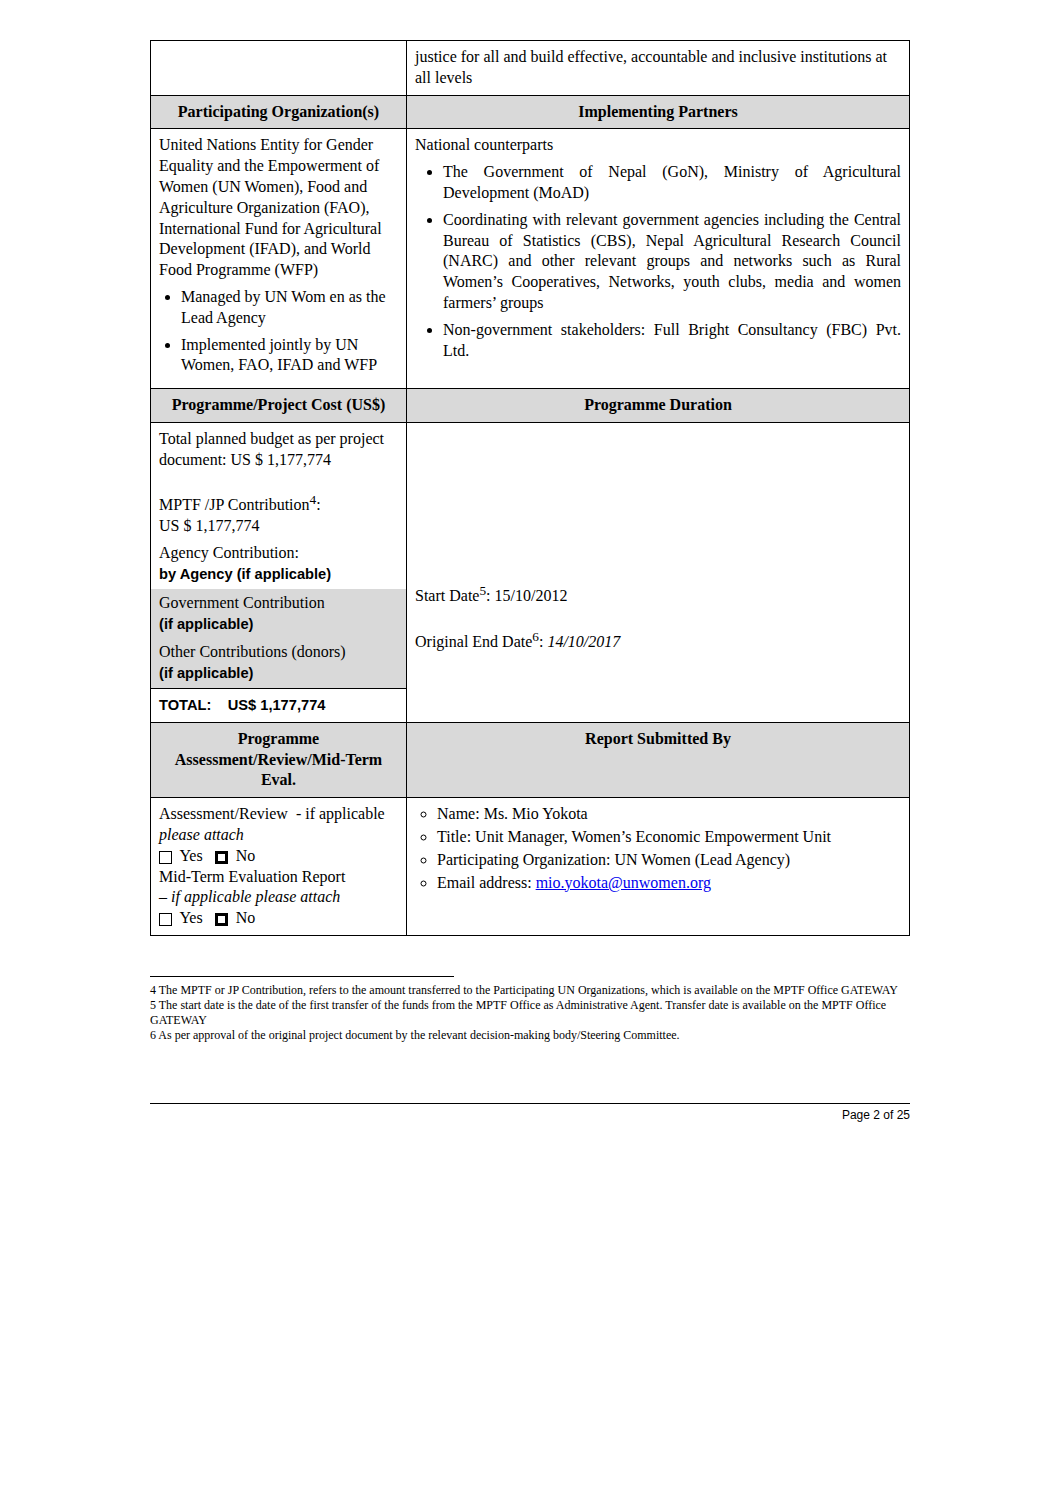| | justice for all and build effective, accountable and inclusive institutions at all levels |
| Participating Organization(s) | Implementing Partners |
| United Nations Entity for Gender Equality and the Empowerment of Women (UN Women), Food and Agriculture Organization (FAO), International Fund for Agricultural Development (IFAD), and World Food Programme (WFP) Managed by UN Wom en as the Lead Agency Implemented jointly by UN Women, FAO, IFAD and WFP | National counterparts The Government of Nepal (GoN), Ministry of Agricultural Development (MoAD) Coordinating with relevant government agencies including the Central Bureau of Statistics (CBS), Nepal Agricultural Research Council (NARC) and other relevant groups and networks such as Rural Women’s Cooperatives, Networks, youth clubs, media and women farmers’ groups Non-government stakeholders: Full Bright Consultancy (FBC) Pvt. Ltd. |
| Programme/Project Cost (US$) | Programme Duration |
| / Total planned budget as per project document: US $ 1,177,774 MPTF /JP Contribution 4 : US $ 1,177,774 / / Agency Contribution: by Agency (if applicable) / / Government Contribution (if applicable) / / Other Contributions (donors) (if applicable) / / TOTAL: US$ 1,177,774 / | Start Date 5 : 15/10/2012 Original End Date 6 : 14/10/2017 |
| Programme Assessment/Review/Mid-Term Eval. | Report Submitted By |
| Assessment/Review - if applicable please attach Yes No Mid-Term Evaluation Report – if applicable please attach Yes No | Name: Ms. Mio Yokota Title: Unit Manager, Women’s Economic Empowerment Unit Participating Organization: UN Women (Lead Agency) Email address: mio.yokota@unwomen.org |
4 The MPTF or JP Contribution, refers to the amount transferred to the Participating UN Organizations, which is available on the MPTF Office GATEWAY
5 The start date is the date of the first transfer of the funds from the MPTF Office as Administrative Agent. Transfer date is available on the MPTF Office GATEWAY
6 As per approval of the original project document by the relevant decision-making body/Steering Committee.
Page 2 of 25